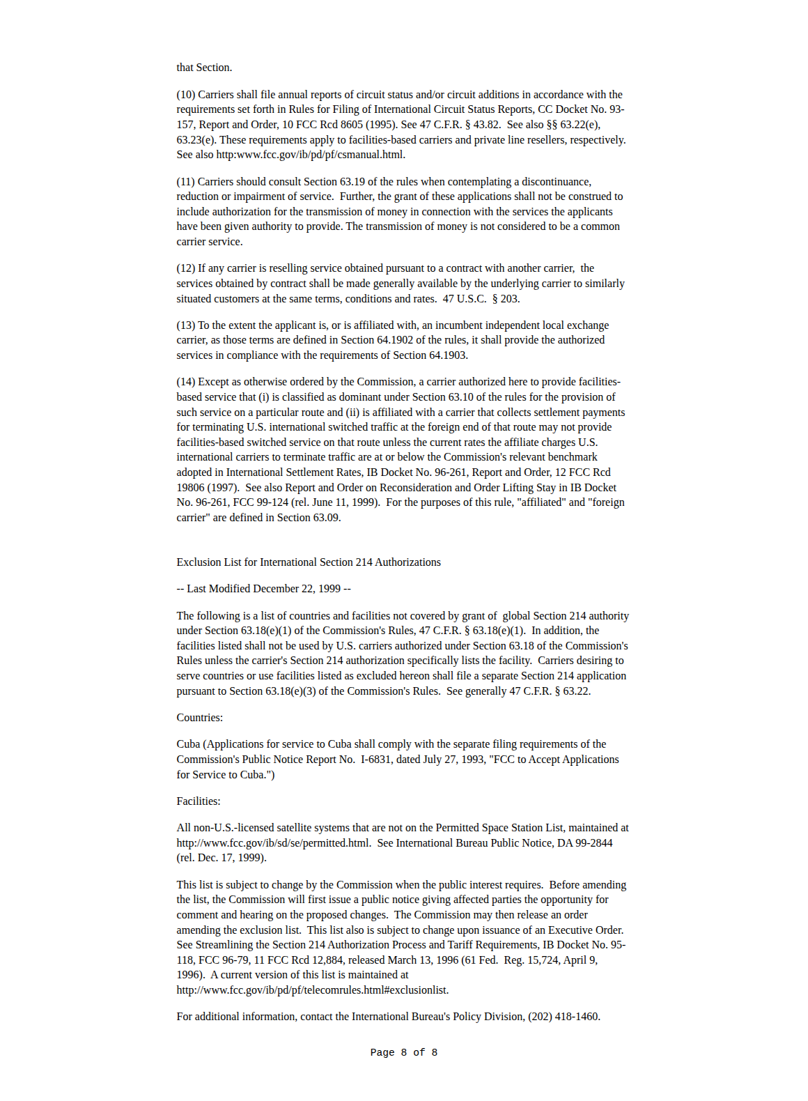that Section.
(10) Carriers shall file annual reports of circuit status and/or circuit additions in accordance with the requirements set forth in Rules for Filing of International Circuit Status Reports, CC Docket No. 93-157, Report and Order, 10 FCC Rcd 8605 (1995). See 47 C.F.R. § 43.82. See also §§ 63.22(e), 63.23(e). These requirements apply to facilities-based carriers and private line resellers, respectively. See also http:www.fcc.gov/ib/pd/pf/csmanual.html.
(11) Carriers should consult Section 63.19 of the rules when contemplating a discontinuance, reduction or impairment of service. Further, the grant of these applications shall not be construed to include authorization for the transmission of money in connection with the services the applicants have been given authority to provide. The transmission of money is not considered to be a common carrier service.
(12) If any carrier is reselling service obtained pursuant to a contract with another carrier, the services obtained by contract shall be made generally available by the underlying carrier to similarly situated customers at the same terms, conditions and rates. 47 U.S.C. § 203.
(13) To the extent the applicant is, or is affiliated with, an incumbent independent local exchange carrier, as those terms are defined in Section 64.1902 of the rules, it shall provide the authorized services in compliance with the requirements of Section 64.1903.
(14) Except as otherwise ordered by the Commission, a carrier authorized here to provide facilities-based service that (i) is classified as dominant under Section 63.10 of the rules for the provision of such service on a particular route and (ii) is affiliated with a carrier that collects settlement payments for terminating U.S. international switched traffic at the foreign end of that route may not provide facilities-based switched service on that route unless the current rates the affiliate charges U.S. international carriers to terminate traffic are at or below the Commission's relevant benchmark adopted in International Settlement Rates, IB Docket No. 96-261, Report and Order, 12 FCC Rcd 19806 (1997). See also Report and Order on Reconsideration and Order Lifting Stay in IB Docket No. 96-261, FCC 99-124 (rel. June 11, 1999). For the purposes of this rule, "affiliated" and "foreign carrier" are defined in Section 63.09.
Exclusion List for International Section 214 Authorizations
-- Last Modified December 22, 1999 --
The following is a list of countries and facilities not covered by grant of global Section 214 authority under Section 63.18(e)(1) of the Commission's Rules, 47 C.F.R. § 63.18(e)(1). In addition, the facilities listed shall not be used by U.S. carriers authorized under Section 63.18 of the Commission's Rules unless the carrier's Section 214 authorization specifically lists the facility. Carriers desiring to serve countries or use facilities listed as excluded hereon shall file a separate Section 214 application pursuant to Section 63.18(e)(3) of the Commission's Rules. See generally 47 C.F.R. § 63.22.
Countries:
Cuba (Applications for service to Cuba shall comply with the separate filing requirements of the Commission's Public Notice Report No. I-6831, dated July 27, 1993, "FCC to Accept Applications for Service to Cuba.")
Facilities:
All non-U.S.-licensed satellite systems that are not on the Permitted Space Station List, maintained at http://www.fcc.gov/ib/sd/se/permitted.html. See International Bureau Public Notice, DA 99-2844 (rel. Dec. 17, 1999).
This list is subject to change by the Commission when the public interest requires. Before amending the list, the Commission will first issue a public notice giving affected parties the opportunity for comment and hearing on the proposed changes. The Commission may then release an order amending the exclusion list. This list also is subject to change upon issuance of an Executive Order. See Streamlining the Section 214 Authorization Process and Tariff Requirements, IB Docket No. 95-118, FCC 96-79, 11 FCC Rcd 12,884, released March 13, 1996 (61 Fed. Reg. 15,724, April 9, 1996). A current version of this list is maintained at http://www.fcc.gov/ib/pd/pf/telecomrules.html#exclusionlist.
For additional information, contact the International Bureau's Policy Division, (202) 418-1460.
Page 8 of 8